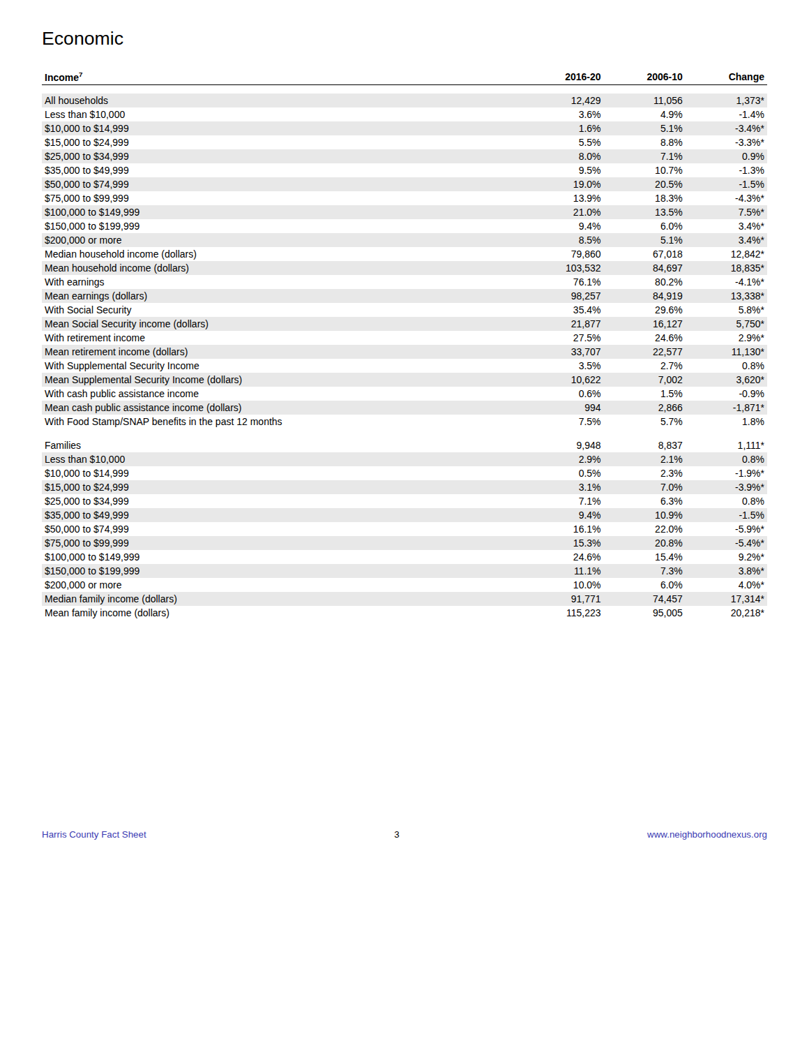Economic
| Income 7 | 2016-20 | 2006-10 | Change |
| --- | --- | --- | --- |
| All households | 12,429 | 11,056 | 1,373* |
| Less than $10,000 | 3.6% | 4.9% | -1.4% |
| $10,000 to $14,999 | 1.6% | 5.1% | -3.4%* |
| $15,000 to $24,999 | 5.5% | 8.8% | -3.3%* |
| $25,000 to $34,999 | 8.0% | 7.1% | 0.9% |
| $35,000 to $49,999 | 9.5% | 10.7% | -1.3% |
| $50,000 to $74,999 | 19.0% | 20.5% | -1.5% |
| $75,000 to $99,999 | 13.9% | 18.3% | -4.3%* |
| $100,000 to $149,999 | 21.0% | 13.5% | 7.5%* |
| $150,000 to $199,999 | 9.4% | 6.0% | 3.4%* |
| $200,000 or more | 8.5% | 5.1% | 3.4%* |
| Median household income (dollars) | 79,860 | 67,018 | 12,842* |
| Mean household income (dollars) | 103,532 | 84,697 | 18,835* |
| With earnings | 76.1% | 80.2% | -4.1%* |
| Mean earnings (dollars) | 98,257 | 84,919 | 13,338* |
| With Social Security | 35.4% | 29.6% | 5.8%* |
| Mean Social Security income (dollars) | 21,877 | 16,127 | 5,750* |
| With retirement income | 27.5% | 24.6% | 2.9%* |
| Mean retirement income (dollars) | 33,707 | 22,577 | 11,130* |
| With Supplemental Security Income | 3.5% | 2.7% | 0.8% |
| Mean Supplemental Security Income (dollars) | 10,622 | 7,002 | 3,620* |
| With cash public assistance income | 0.6% | 1.5% | -0.9% |
| Mean cash public assistance income (dollars) | 994 | 2,866 | -1,871* |
| With Food Stamp/SNAP benefits in the past 12 months | 7.5% | 5.7% | 1.8% |
| Families | 9,948 | 8,837 | 1,111* |
| Less than $10,000 | 2.9% | 2.1% | 0.8% |
| $10,000 to $14,999 | 0.5% | 2.3% | -1.9%* |
| $15,000 to $24,999 | 3.1% | 7.0% | -3.9%* |
| $25,000 to $34,999 | 7.1% | 6.3% | 0.8% |
| $35,000 to $49,999 | 9.4% | 10.9% | -1.5% |
| $50,000 to $74,999 | 16.1% | 22.0% | -5.9%* |
| $75,000 to $99,999 | 15.3% | 20.8% | -5.4%* |
| $100,000 to $149,999 | 24.6% | 15.4% | 9.2%* |
| $150,000 to $199,999 | 11.1% | 7.3% | 3.8%* |
| $200,000 or more | 10.0% | 6.0% | 4.0%* |
| Median family income (dollars) | 91,771 | 74,457 | 17,314* |
| Mean family income (dollars) | 115,223 | 95,005 | 20,218* |
Harris County Fact Sheet 3 www.neighborhoodnexus.org